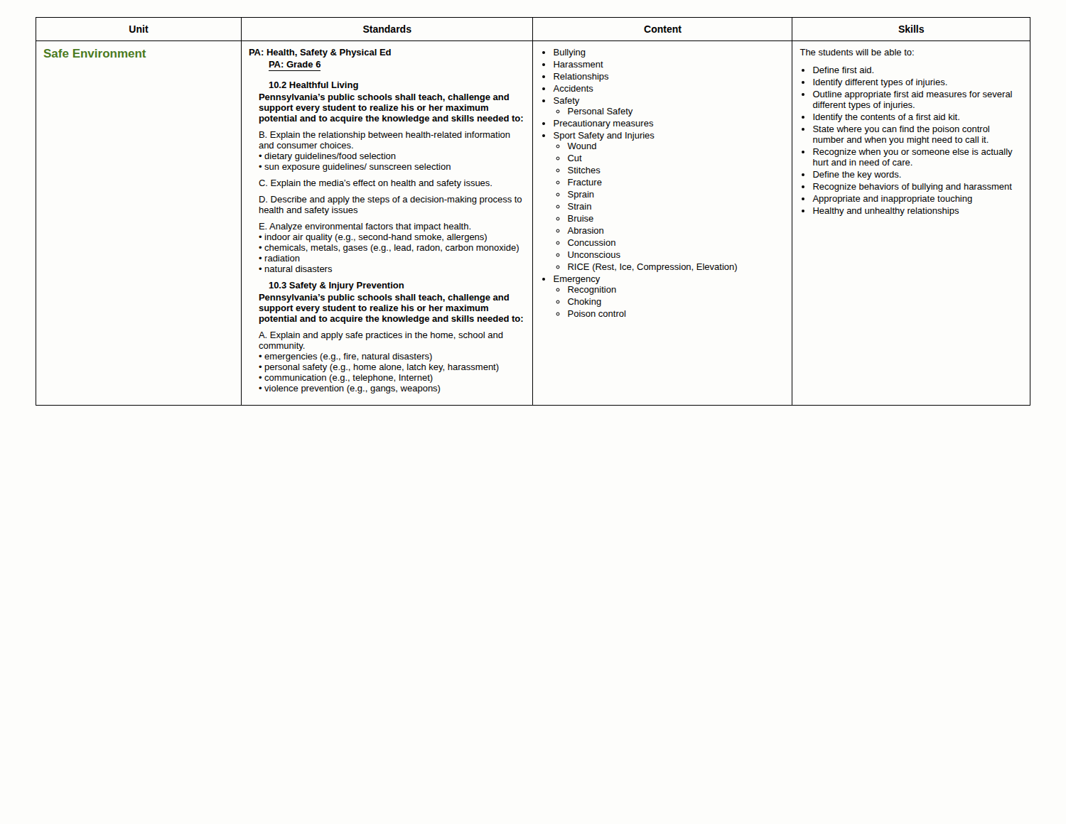| Unit | Standards | Content | Skills |
| --- | --- | --- | --- |
| Safe Environment | PA: Health, Safety & Physical Ed PA: Grade 6 10.2 Healthful Living Pennsylvania’s public schools shall teach, challenge and support every student to realize his or her maximum potential and to acquire the knowledge and skills needed to: B. Explain the relationship between health-related information and consumer choices. • dietary guidelines/food selection • sun exposure guidelines/ sunscreen selection C. Explain the media’s effect on health and safety issues. D. Describe and apply the steps of a decision-making process to health and safety issues E. Analyze environmental factors that impact health. • indoor air quality (e.g., second-hand smoke, allergens) • chemicals, metals, gases (e.g., lead, radon, carbon monoxide) • radiation • natural disasters 10.3 Safety & Injury Prevention Pennsylvania’s public schools shall teach, challenge and support every student to realize his or her maximum potential and to acquire the knowledge and skills needed to: A. Explain and apply safe practices in the home, school and community. • emergencies (e.g., fire, natural disasters) • personal safety (e.g., home alone, latch key, harassment) • communication (e.g., telephone, Internet) • violence prevention (e.g., gangs, weapons) | Bullying Harassment Relationships Accidents Safety Personal Safety Precautionary measures Sport Safety and Injuries Wound Cut Stitches Fracture Sprain Strain Bruise Abrasion Concussion Unconscious RICE (Rest, Ice, Compression, Elevation) Emergency Recognition Choking Poison control | The students will be able to: Define first aid. Identify different types of injuries. Outline appropriate first aid measures for several different types of injuries. Identify the contents of a first aid kit. State where you can find the poison control number and when you might need to call it. Recognize when you or someone else is actually hurt and in need of care. Define the key words. Recognize behaviors of bullying and harassment Appropriate and inappropriate touching Healthy and unhealthy relationships |